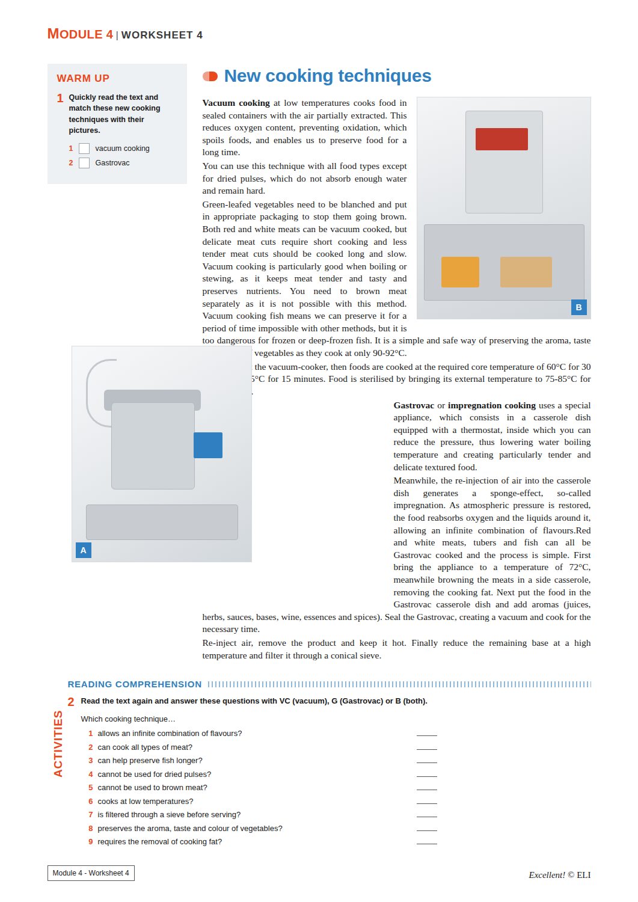MODULE 4|Worksheet 4
Warm up
1
Quickly read the text and match these new cooking techniques with their pictures.
1 vacuum cooking
2 Gastrovac
New cooking techniques
B
Vacuum cooking at low temperatures cooks food in sealed containers with the air partially extracted. This reduces oxygen content, preventing oxidation, which spoils foods, and enables us to preserve food for a long time.
You can use this technique with all food types except for dried pulses, which do not absorb enough water and remain hard.
Green-leafed vegetables need to be blanched and put in appropriate packaging to stop them going brown. Both red and white meats can be vacuum cooked, but delicate meat cuts require short cooking and less tender meat cuts should be cooked long and slow. Vacuum cooking is particularly good when boiling or stewing, as it keeps meat tender and tasty and preserves nutrients. You need to brown meat separately as it is not possible with this method. Vacuum cooking fish means we can preserve it for a period of time impossible with other methods, but it is too dangerous for frozen or deep-frozen fish. It is a simple and safe way of preserving the aroma, taste and colour of vegetables as they cook at only 90-92°C.
First pre-heat the vacuum-cooker, then foods are cooked at the required core temperature of 60°C for 30 minutes or 65°C for 15 minutes. Food is sterilised by bringing its external temperature to 75-85°C for just 1 minute.
Gastrovac or impregnation cooking uses a special appliance, which consists in a casserole dish equipped with a thermostat, inside which you can reduce the pressure, thus lowering water boiling temperature and creating particularly tender and delicate textured food.
Meanwhile, the re-injection of air into the casserole dish generates a sponge-effect, so-called impregnation. As atmospheric pressure is restored, the food reabsorbs oxygen and the liquids around it, allowing an infinite combination of flavours.Red and white meats, tubers and fish can all be Gastrovac cooked and the process is simple. First bring the appliance to a temperature of 72°C, meanwhile browning the meats in a side casserole, removing the cooking fat. Next put the food in the Gastrovac casserole dish and add aromas (juices, herbs, sauces, bases, wine, essences and spices). Seal the Gastrovac, creating a vacuum and cook for the necessary time.
Re-inject air, remove the product and keep it hot. Finally reduce the remaining base at a high temperature and filter it through a conical sieve.
A
Activities
Reading comprehension
2
Read the text again and answer these questions with VC (vacuum), G (Gastrovac) or B (both).
Which cooking technique…
1 allows an infinite combination of flavours?
2 can cook all types of meat?
3 can help preserve fish longer?
4 cannot be used for dried pulses?
5 cannot be used to brown meat?
6 cooks at low temperatures?
7 is filtered through a sieve before serving?
8 preserves the aroma, taste and colour of vegetables?
9 requires the removal of cooking fat?
Module 4 - Worksheet 4
Excellent! © ELI